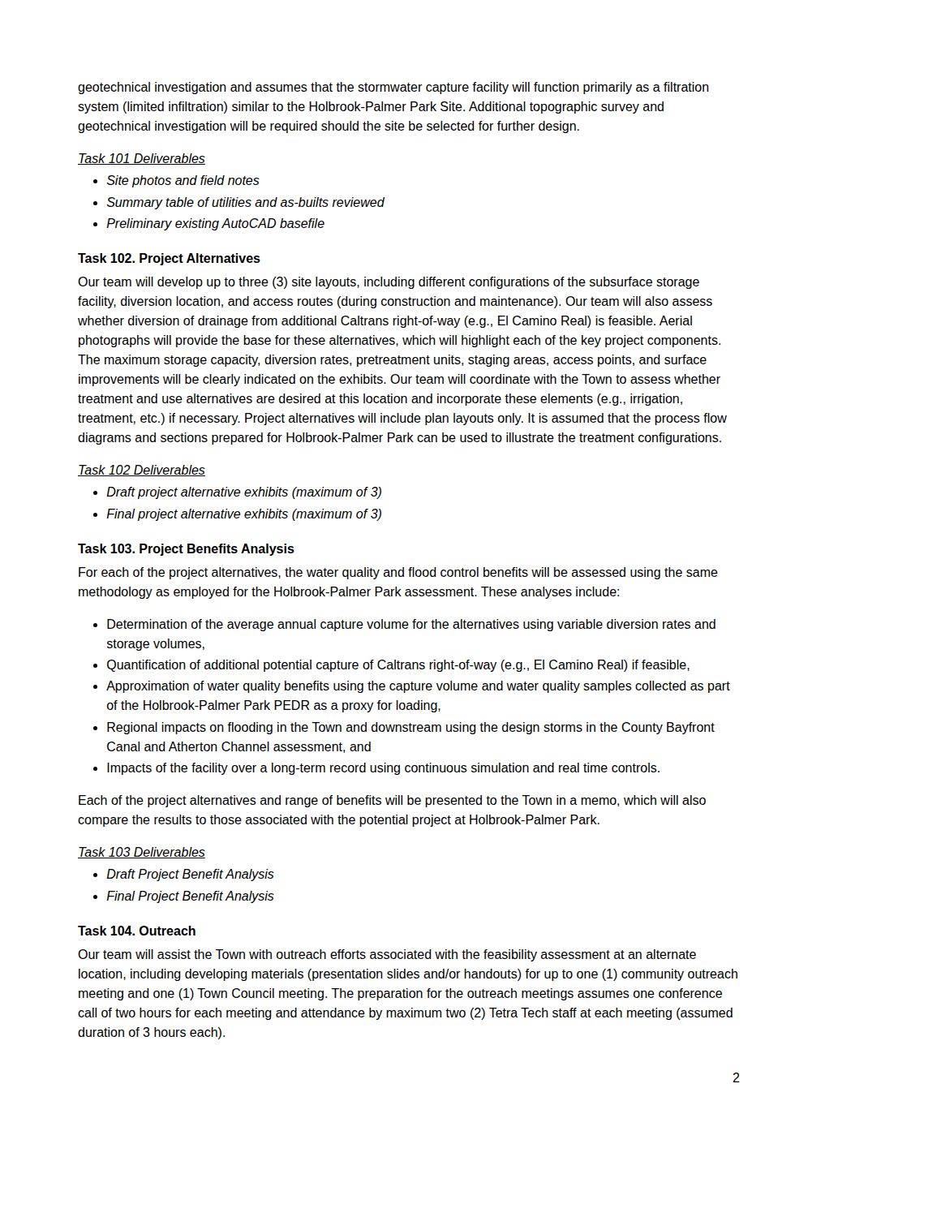geotechnical investigation and assumes that the stormwater capture facility will function primarily as a filtration system (limited infiltration) similar to the Holbrook-Palmer Park Site. Additional topographic survey and geotechnical investigation will be required should the site be selected for further design.
Task 101 Deliverables
Site photos and field notes
Summary table of utilities and as-builts reviewed
Preliminary existing AutoCAD basefile
Task 102. Project Alternatives
Our team will develop up to three (3) site layouts, including different configurations of the subsurface storage facility, diversion location, and access routes (during construction and maintenance). Our team will also assess whether diversion of drainage from additional Caltrans right-of-way (e.g., El Camino Real) is feasible. Aerial photographs will provide the base for these alternatives, which will highlight each of the key project components. The maximum storage capacity, diversion rates, pretreatment units, staging areas, access points, and surface improvements will be clearly indicated on the exhibits. Our team will coordinate with the Town to assess whether treatment and use alternatives are desired at this location and incorporate these elements (e.g., irrigation, treatment, etc.) if necessary. Project alternatives will include plan layouts only. It is assumed that the process flow diagrams and sections prepared for Holbrook-Palmer Park can be used to illustrate the treatment configurations.
Task 102 Deliverables
Draft project alternative exhibits (maximum of 3)
Final project alternative exhibits (maximum of 3)
Task 103. Project Benefits Analysis
For each of the project alternatives, the water quality and flood control benefits will be assessed using the same methodology as employed for the Holbrook-Palmer Park assessment. These analyses include:
Determination of the average annual capture volume for the alternatives using variable diversion rates and storage volumes,
Quantification of additional potential capture of Caltrans right-of-way (e.g., El Camino Real) if feasible,
Approximation of water quality benefits using the capture volume and water quality samples collected as part of the Holbrook-Palmer Park PEDR as a proxy for loading,
Regional impacts on flooding in the Town and downstream using the design storms in the County Bayfront Canal and Atherton Channel assessment, and
Impacts of the facility over a long-term record using continuous simulation and real time controls.
Each of the project alternatives and range of benefits will be presented to the Town in a memo, which will also compare the results to those associated with the potential project at Holbrook-Palmer Park.
Task 103 Deliverables
Draft Project Benefit Analysis
Final Project Benefit Analysis
Task 104. Outreach
Our team will assist the Town with outreach efforts associated with the feasibility assessment at an alternate location, including developing materials (presentation slides and/or handouts) for up to one (1) community outreach meeting and one (1) Town Council meeting. The preparation for the outreach meetings assumes one conference call of two hours for each meeting and attendance by maximum two (2) Tetra Tech staff at each meeting (assumed duration of 3 hours each).
2